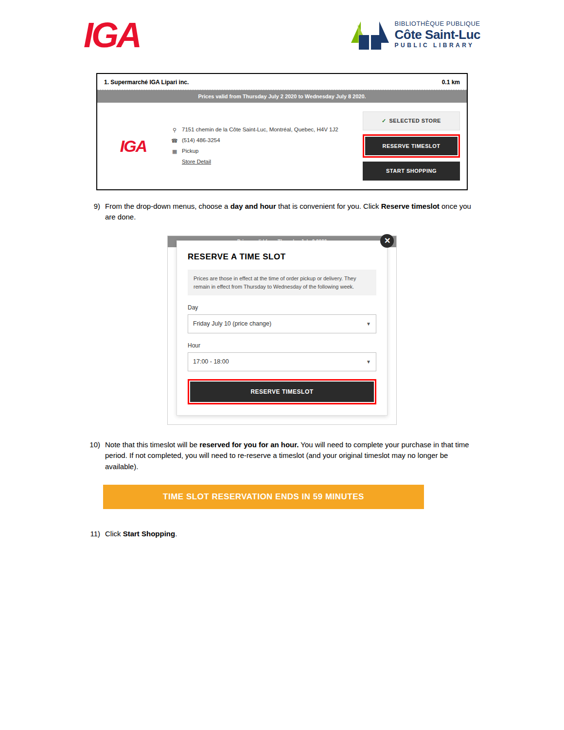IGA
BIBLIOTHÈQUE PUBLIQUE
Côte Saint-Luc
PUBLIC LIBRARY
1. Supermarché IGA Lipari inc. 0.1 km
Prices valid from Thursday July 2 2020 to Wednesday July 8 2020.
IGA
⚲7151 chemin de la Côte Saint-Luc, Montréal, Quebec, H4V 1J2
☎(514) 486-3254
▦Pickup
Store Detail
✓SELECTED STORE
RESERVE TIMESLOT
START SHOPPING
9) From the drop-down menus, choose a day and hour that is convenient for you. Click Reserve timeslot once you are done.
Prices valid from Thursday July 2 2020
✕
RESERVE A TIME SLOT
Prices are those in effect at the time of order pickup or delivery. They remain in effect from Thursday to Wednesday of the following week.
Day
Friday July 10 (price change) ▼
Hour
17:00 - 18:00 ▼
RESERVE TIMESLOT
10) Note that this timeslot will be reserved for you for an hour. You will need to complete your purchase in that time period. If not completed, you will need to re-reserve a timeslot (and your original timeslot may no longer be available).
TIME SLOT RESERVATION ENDS IN 59 MINUTES
11) Click Start Shopping.